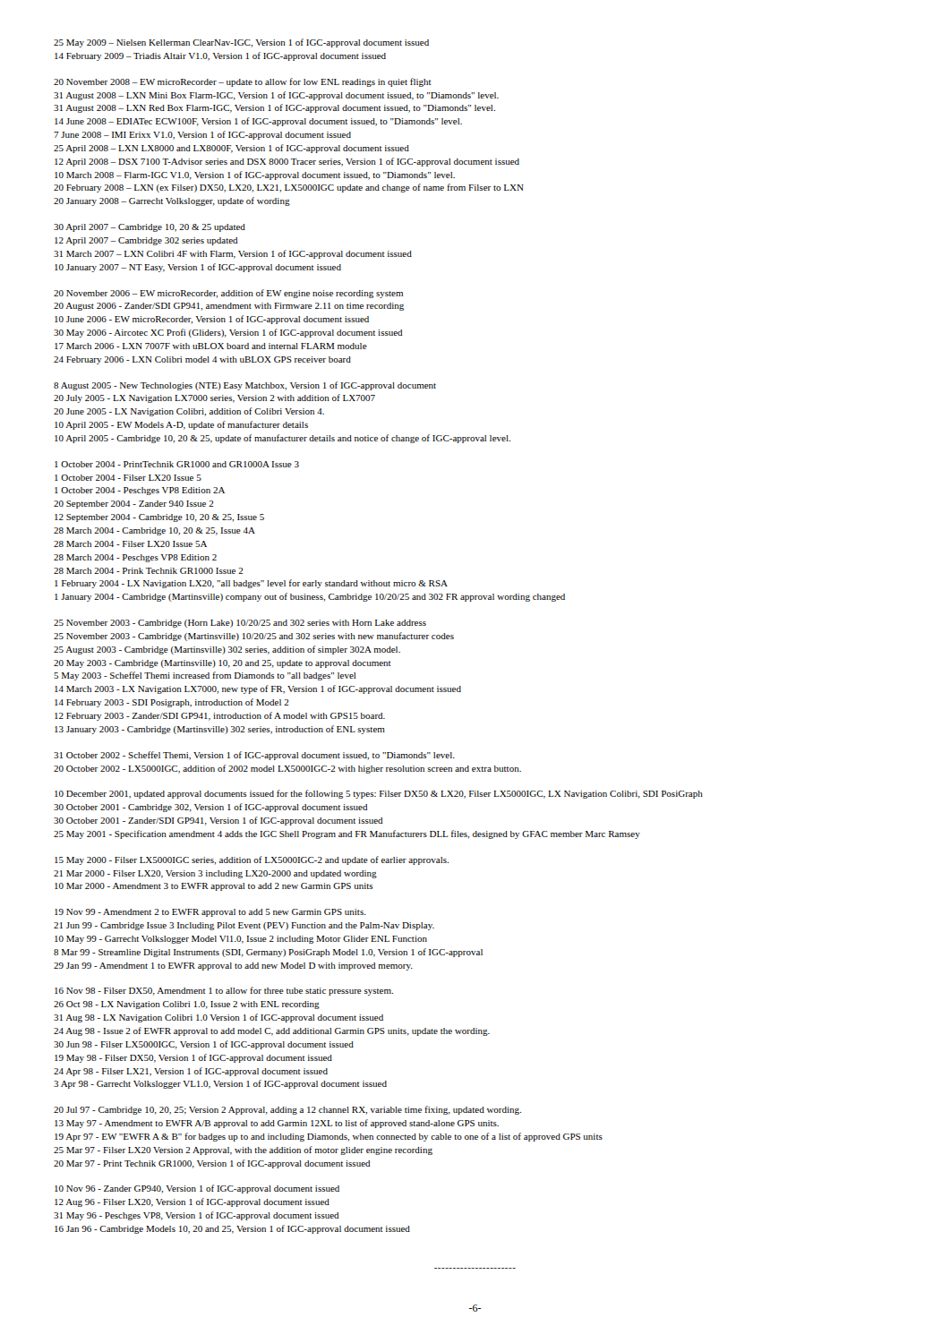25 May 2009 – Nielsen Kellerman ClearNav-IGC, Version 1 of IGC-approval document issued
14 February 2009 – Triadis Altair V1.0, Version 1 of IGC-approval document issued
20 November 2008 – EW microRecorder – update to allow for low ENL readings in quiet flight
31 August 2008 – LXN Mini Box Flarm-IGC, Version 1 of IGC-approval document issued, to "Diamonds" level.
31 August 2008 – LXN Red Box Flarm-IGC, Version 1 of IGC-approval document issued, to "Diamonds" level.
14 June 2008 – EDIATec ECW100F, Version 1 of IGC-approval document issued, to "Diamonds" level.
7 June 2008 – IMI Erixx V1.0, Version 1 of IGC-approval document issued
25 April 2008 – LXN LX8000 and LX8000F, Version 1 of IGC-approval document issued
12 April 2008 – DSX 7100 T-Advisor series and DSX 8000 Tracer series, Version 1 of IGC-approval document issued
10 March 2008 – Flarm-IGC V1.0, Version 1 of IGC-approval document issued, to "Diamonds" level.
20 February 2008 – LXN (ex Filser) DX50, LX20, LX21, LX5000IGC update and change of name from Filser to LXN
20 January 2008 – Garrecht Volkslogger, update of wording
30 April 2007 – Cambridge 10, 20 & 25 updated
12 April 2007 – Cambridge 302 series updated
31 March 2007 – LXN Colibri 4F with Flarm, Version 1 of IGC-approval document issued
10 January 2007 – NT Easy, Version 1 of IGC-approval document issued
20 November 2006 – EW microRecorder, addition of EW engine noise recording system
20 August 2006 - Zander/SDI GP941, amendment with Firmware 2.11 on time recording
10 June 2006 - EW microRecorder, Version 1 of IGC-approval document issued
30 May 2006 - Aircotec XC Profi (Gliders), Version 1 of IGC-approval document issued
17 March 2006 - LXN 7007F with uBLOX board and internal FLARM module
24 February 2006 - LXN Colibri model 4 with uBLOX GPS receiver board
8 August 2005 - New Technologies (NTE) Easy Matchbox, Version 1 of IGC-approval document
20 July 2005 - LX Navigation LX7000 series, Version 2 with addition of LX7007
20 June 2005 - LX Navigation Colibri, addition of Colibri Version 4.
10 April 2005 - EW Models A-D, update of manufacturer details
10 April 2005 - Cambridge 10, 20 & 25, update of manufacturer details and notice of change of IGC-approval level.
1 October 2004 - PrintTechnik GR1000 and GR1000A Issue 3
1 October 2004 - Filser LX20 Issue 5
1 October 2004 - Peschges VP8 Edition 2A
20 September 2004 - Zander 940 Issue 2
12 September 2004 - Cambridge 10, 20 & 25, Issue 5
28 March 2004 - Cambridge 10, 20 & 25, Issue 4A
28 March 2004 - Filser LX20 Issue 5A
28 March 2004 - Peschges VP8 Edition 2
28 March 2004 - Prink Technik GR1000 Issue 2
1 February 2004 - LX Navigation LX20, "all badges" level for early standard without micro & RSA
1 January 2004 - Cambridge (Martinsville) company out of business, Cambridge 10/20/25 and 302 FR approval wording changed
25 November 2003 - Cambridge (Horn Lake) 10/20/25 and 302 series with Horn Lake address
25 November 2003 - Cambridge (Martinsville) 10/20/25 and 302 series with new manufacturer codes
25 August 2003 - Cambridge (Martinsville) 302 series, addition of simpler 302A model.
20 May 2003 - Cambridge (Martinsville) 10, 20 and 25, update to approval document
5 May 2003 - Scheffel Themi increased from Diamonds to "all badges" level
14 March 2003 - LX Navigation LX7000, new type of FR, Version 1 of IGC-approval document issued
14 February 2003 - SDI Posigraph, introduction of Model 2
12 February 2003 - Zander/SDI GP941, introduction of A model with GPS15 board.
13 January 2003 - Cambridge (Martinsville) 302 series, introduction of ENL system
31 October 2002 - Scheffel Themi, Version 1 of IGC-approval document issued, to "Diamonds" level.
20 October 2002 - LX5000IGC, addition of 2002 model LX5000IGC-2 with higher resolution screen and extra button.
10 December 2001, updated approval documents issued for the following 5 types: Filser DX50 & LX20, Filser LX5000IGC, LX Navigation Colibri, SDI PosiGraph
30 October 2001 - Cambridge 302, Version 1 of IGC-approval document issued
30 October 2001 - Zander/SDI GP941, Version 1 of IGC-approval document issued
25 May 2001 - Specification amendment 4 adds the IGC Shell Program and FR Manufacturers DLL files, designed by GFAC member Marc Ramsey
15 May 2000 - Filser LX5000IGC series, addition of LX5000IGC-2 and update of earlier approvals.
21 Mar 2000 - Filser LX20, Version 3 including LX20-2000 and updated wording
10 Mar 2000 - Amendment 3 to EWFR approval to add 2 new Garmin GPS units
19 Nov 99 - Amendment 2 to EWFR approval to add 5 new Garmin GPS units.
21 Jun 99 - Cambridge Issue 3 Including Pilot Event (PEV) Function and the Palm-Nav Display.
10 May 99 - Garrecht Volkslogger Model Vl1.0, Issue 2 including Motor Glider ENL Function
8 Mar 99 - Streamline Digital Instruments (SDI, Germany) PosiGraph Model 1.0, Version 1 of IGC-approval
29 Jan 99 - Amendment 1 to EWFR approval to add new Model D with improved memory.
16 Nov 98 - Filser DX50, Amendment 1 to allow for three tube static pressure system.
26 Oct 98 - LX Navigation Colibri 1.0, Issue 2 with ENL recording
31 Aug 98 - LX Navigation Colibri 1.0 Version 1 of IGC-approval document issued
24 Aug 98 - Issue 2 of EWFR approval to add model C, add additional Garmin GPS units, update the wording.
30 Jun 98 - Filser LX5000IGC, Version 1 of IGC-approval document issued
19 May 98 - Filser DX50, Version 1 of IGC-approval document issued
24 Apr 98 - Filser LX21, Version 1 of IGC-approval document issued
3 Apr 98 - Garrecht Volkslogger VL1.0, Version 1 of IGC-approval document issued
20 Jul 97 - Cambridge 10, 20, 25; Version 2 Approval, adding a 12 channel RX, variable time fixing, updated wording.
13 May 97 - Amendment to EWFR A/B approval to add Garmin 12XL to list of approved stand-alone GPS units.
19 Apr 97 - EW "EWFR A & B" for badges up to and including Diamonds, when connected by cable to one of a list of approved GPS units
25 Mar 97 - Filser LX20 Version 2 Approval, with the addition of motor glider engine recording
20 Mar 97 - Print Technik GR1000, Version 1 of IGC-approval document issued
10 Nov 96 - Zander GP940, Version 1 of IGC-approval document issued
12 Aug 96 - Filser LX20, Version 1 of IGC-approval document issued
31 May 96 - Peschges VP8, Version 1 of IGC-approval document issued
16 Jan 96 - Cambridge Models 10, 20 and 25, Version 1 of IGC-approval document issued
----------------------
-6-